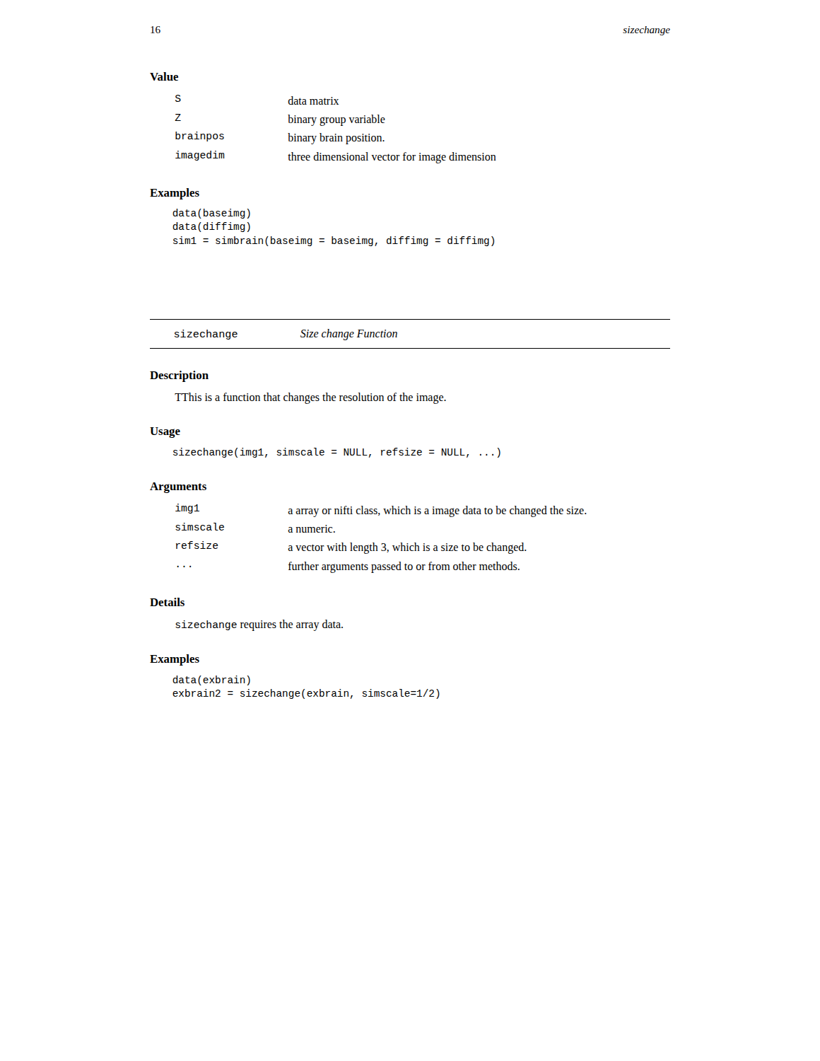16 sizechange
Value
S
data matrix
Z
binary group variable
brainpos
binary brain position.
imagedim
three dimensional vector for image dimension
Examples
data(baseimg)
data(diffimg)
sim1 = simbrain(baseimg = baseimg, diffimg = diffimg)
sizechange Size change Function
Description
TThis is a function that changes the resolution of the image.
Usage
sizechange(img1, simscale = NULL, refsize = NULL, ...)
Arguments
img1
a array or nifti class, which is a image data to be changed the size.
simscale
a numeric.
refsize
a vector with length 3, which is a size to be changed.
...
further arguments passed to or from other methods.
Details
sizechange requires the array data.
Examples
data(exbrain)
exbrain2 = sizechange(exbrain, simscale=1/2)